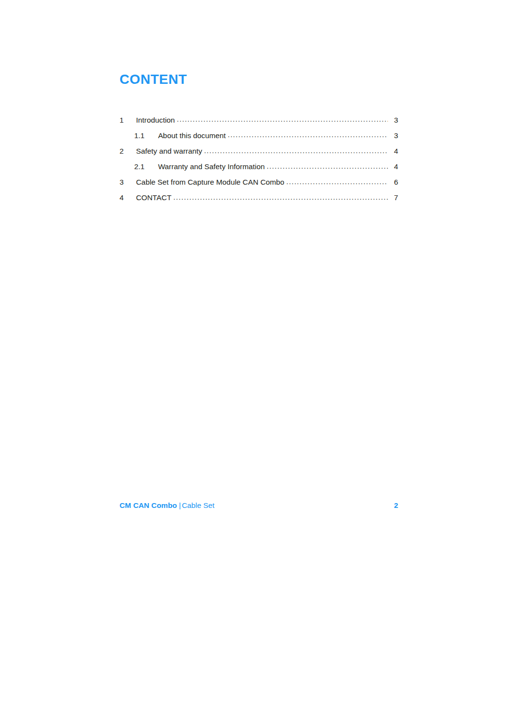Content
1 Introduction .................................................................................................................. 3
1.1 About this document ............................................................................................... 3
2 Safety and warranty ......................................................................................................... 4
2.1 Warranty and Safety Information ............................................................................ 4
3 Cable Set from Capture Module CAN Combo .............................................................. 6
4 CONTACT ............................................................................................................................. 7
CM CAN Combo|Cable Set
2